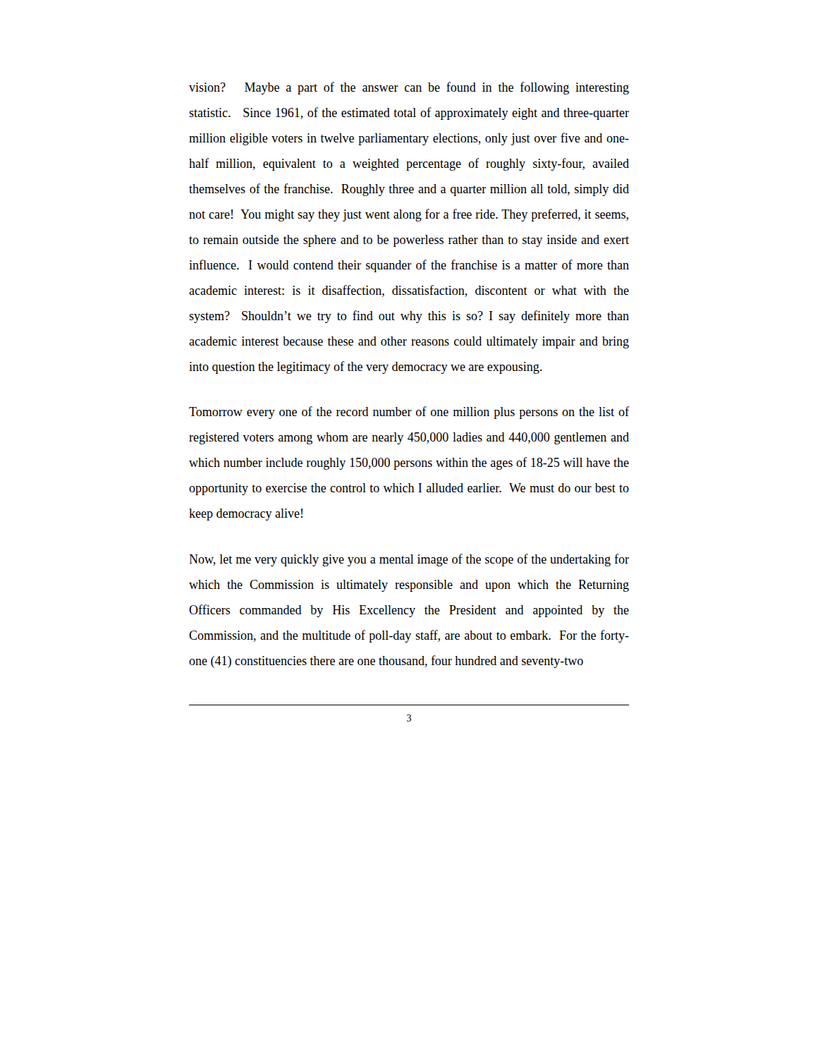vision? Maybe a part of the answer can be found in the following interesting statistic. Since 1961, of the estimated total of approximately eight and three-quarter million eligible voters in twelve parliamentary elections, only just over five and one-half million, equivalent to a weighted percentage of roughly sixty-four, availed themselves of the franchise. Roughly three and a quarter million all told, simply did not care! You might say they just went along for a free ride. They preferred, it seems, to remain outside the sphere and to be powerless rather than to stay inside and exert influence. I would contend their squander of the franchise is a matter of more than academic interest: is it disaffection, dissatisfaction, discontent or what with the system? Shouldn’t we try to find out why this is so? I say definitely more than academic interest because these and other reasons could ultimately impair and bring into question the legitimacy of the very democracy we are expousing.
Tomorrow every one of the record number of one million plus persons on the list of registered voters among whom are nearly 450,000 ladies and 440,000 gentlemen and which number include roughly 150,000 persons within the ages of 18-25 will have the opportunity to exercise the control to which I alluded earlier. We must do our best to keep democracy alive!
Now, let me very quickly give you a mental image of the scope of the undertaking for which the Commission is ultimately responsible and upon which the Returning Officers commanded by His Excellency the President and appointed by the Commission, and the multitude of poll-day staff, are about to embark. For the forty-one (41) constituencies there are one thousand, four hundred and seventy-two
3